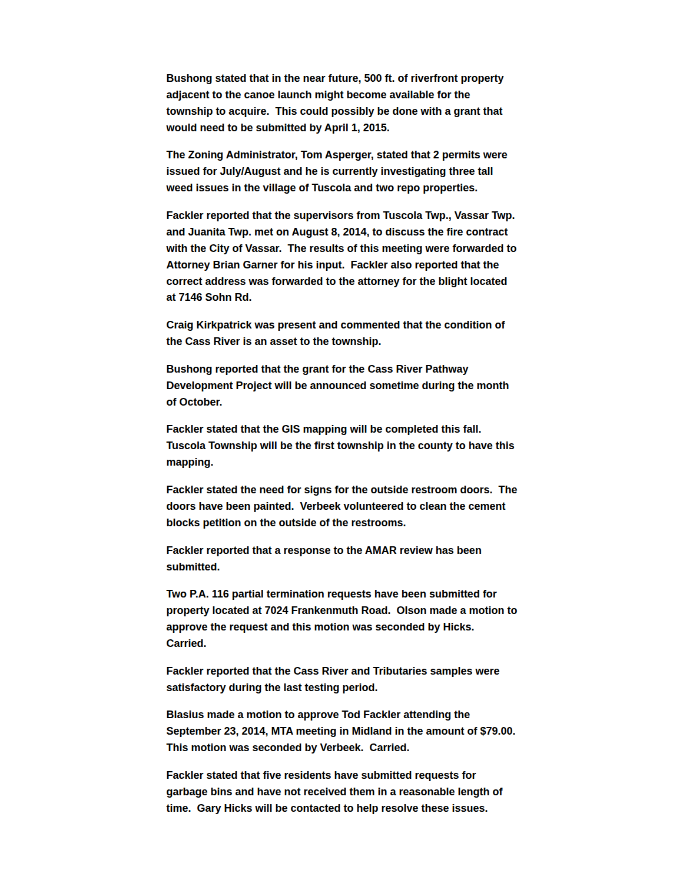Bushong stated that in the near future, 500 ft. of riverfront property adjacent to the canoe launch might become available for the township to acquire. This could possibly be done with a grant that would need to be submitted by April 1, 2015.
The Zoning Administrator, Tom Asperger, stated that 2 permits were issued for July/August and he is currently investigating three tall weed issues in the village of Tuscola and two repo properties.
Fackler reported that the supervisors from Tuscola Twp., Vassar Twp. and Juanita Twp. met on August 8, 2014, to discuss the fire contract with the City of Vassar. The results of this meeting were forwarded to Attorney Brian Garner for his input. Fackler also reported that the correct address was forwarded to the attorney for the blight located at 7146 Sohn Rd.
Craig Kirkpatrick was present and commented that the condition of the Cass River is an asset to the township.
Bushong reported that the grant for the Cass River Pathway Development Project will be announced sometime during the month of October.
Fackler stated that the GIS mapping will be completed this fall. Tuscola Township will be the first township in the county to have this mapping.
Fackler stated the need for signs for the outside restroom doors. The doors have been painted. Verbeek volunteered to clean the cement blocks petition on the outside of the restrooms.
Fackler reported that a response to the AMAR review has been submitted.
Two P.A. 116 partial termination requests have been submitted for property located at 7024 Frankenmuth Road. Olson made a motion to approve the request and this motion was seconded by Hicks. Carried.
Fackler reported that the Cass River and Tributaries samples were satisfactory during the last testing period.
Blasius made a motion to approve Tod Fackler attending the September 23, 2014, MTA meeting in Midland in the amount of $79.00. This motion was seconded by Verbeek. Carried.
Fackler stated that five residents have submitted requests for garbage bins and have not received them in a reasonable length of time. Gary Hicks will be contacted to help resolve these issues.